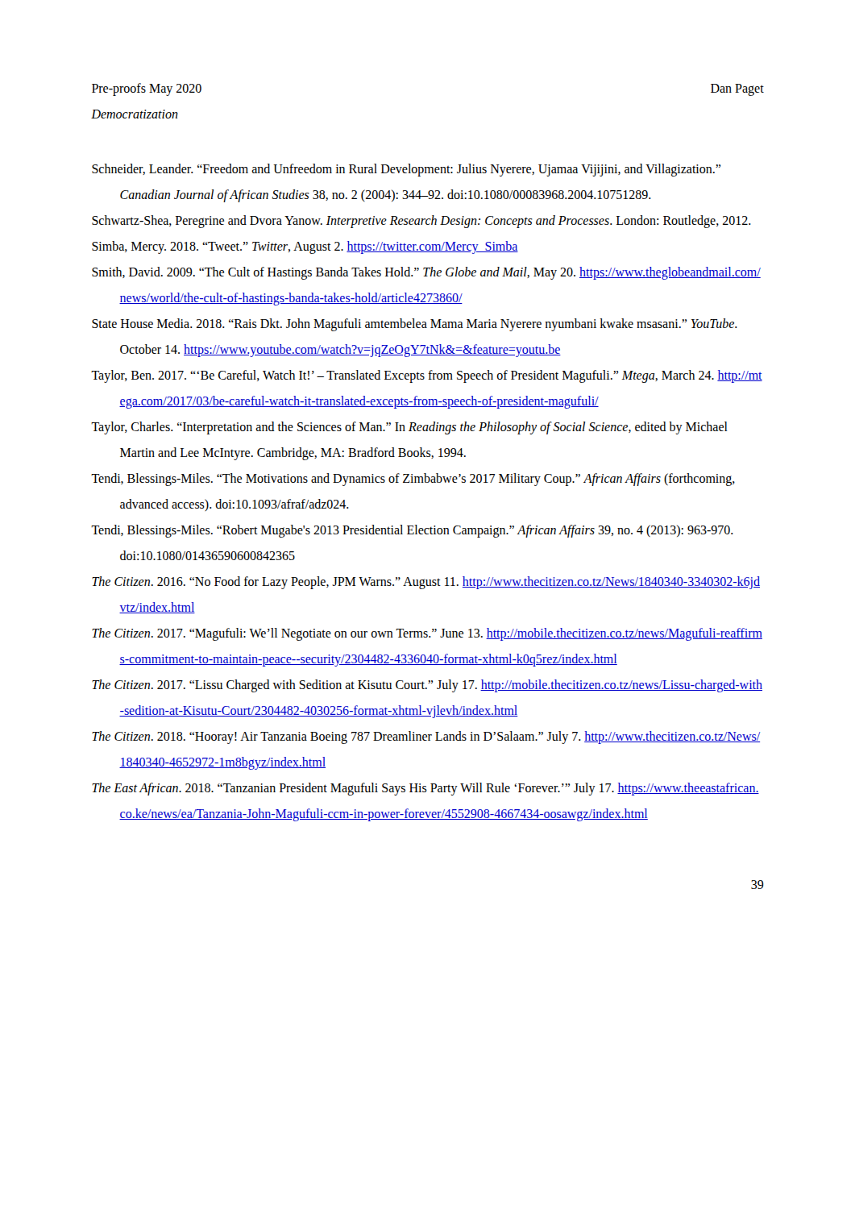Pre-proofs May 2020
Democratization
Dan Paget
Schneider, Leander. “Freedom and Unfreedom in Rural Development: Julius Nyerere, Ujamaa Vijijini, and Villagization.” Canadian Journal of African Studies 38, no. 2 (2004): 344–92. doi:10.1080/00083968.2004.10751289.
Schwartz-Shea, Peregrine and Dvora Yanow. Interpretive Research Design: Concepts and Processes. London: Routledge, 2012.
Simba, Mercy. 2018. “Tweet.” Twitter, August 2. https://twitter.com/Mercy_Simba
Smith, David. 2009. “The Cult of Hastings Banda Takes Hold.” The Globe and Mail, May 20. https://www.theglobeandmail.com/news/world/the-cult-of-hastings-banda-takes-hold/article4273860/
State House Media. 2018. “Rais Dkt. John Magufuli amtembelea Mama Maria Nyerere nyumbani kwake msasani.” YouTube. October 14. https://www.youtube.com/watch?v=jqZeOgY7tNk&=&feature=youtu.be
Taylor, Ben. 2017. “‘Be Careful, Watch It!’ – Translated Excepts from Speech of President Magufuli.” Mtega, March 24. http://mtega.com/2017/03/be-careful-watch-it-translated-excepts-from-speech-of-president-magufuli/
Taylor, Charles. “Interpretation and the Sciences of Man.” In Readings the Philosophy of Social Science, edited by Michael Martin and Lee McIntyre. Cambridge, MA: Bradford Books, 1994.
Tendi, Blessings-Miles. “The Motivations and Dynamics of Zimbabwe’s 2017 Military Coup.” African Affairs (forthcoming, advanced access). doi:10.1093/afraf/adz024.
Tendi, Blessings-Miles. “Robert Mugabe's 2013 Presidential Election Campaign.” African Affairs 39, no. 4 (2013): 963-970. doi:10.1080/01436590600842365
The Citizen. 2016. “No Food for Lazy People, JPM Warns.” August 11. http://www.thecitizen.co.tz/News/1840340-3340302-k6jdvtz/index.html
The Citizen. 2017. “Magufuli: We’ll Negotiate on our own Terms.” June 13. http://mobile.thecitizen.co.tz/news/Magufuli-reaffirms-commitment-to-maintain-peace--security/2304482-4336040-format-xhtml-k0q5rez/index.html
The Citizen. 2017. “Lissu Charged with Sedition at Kisutu Court.” July 17. http://mobile.thecitizen.co.tz/news/Lissu-charged-with-sedition-at-Kisutu-Court/2304482-4030256-format-xhtml-vjlevh/index.html
The Citizen. 2018. “Hooray! Air Tanzania Boeing 787 Dreamliner Lands in D’Salaam.” July 7. http://www.thecitizen.co.tz/News/1840340-4652972-1m8bgyz/index.html
The East African. 2018. “Tanzanian President Magufuli Says His Party Will Rule ‘Forever.’” July 17. https://www.theeastafrican.co.ke/news/ea/Tanzania-John-Magufuli-ccm-in-power-forever/4552908-4667434-oosawgz/index.html
39